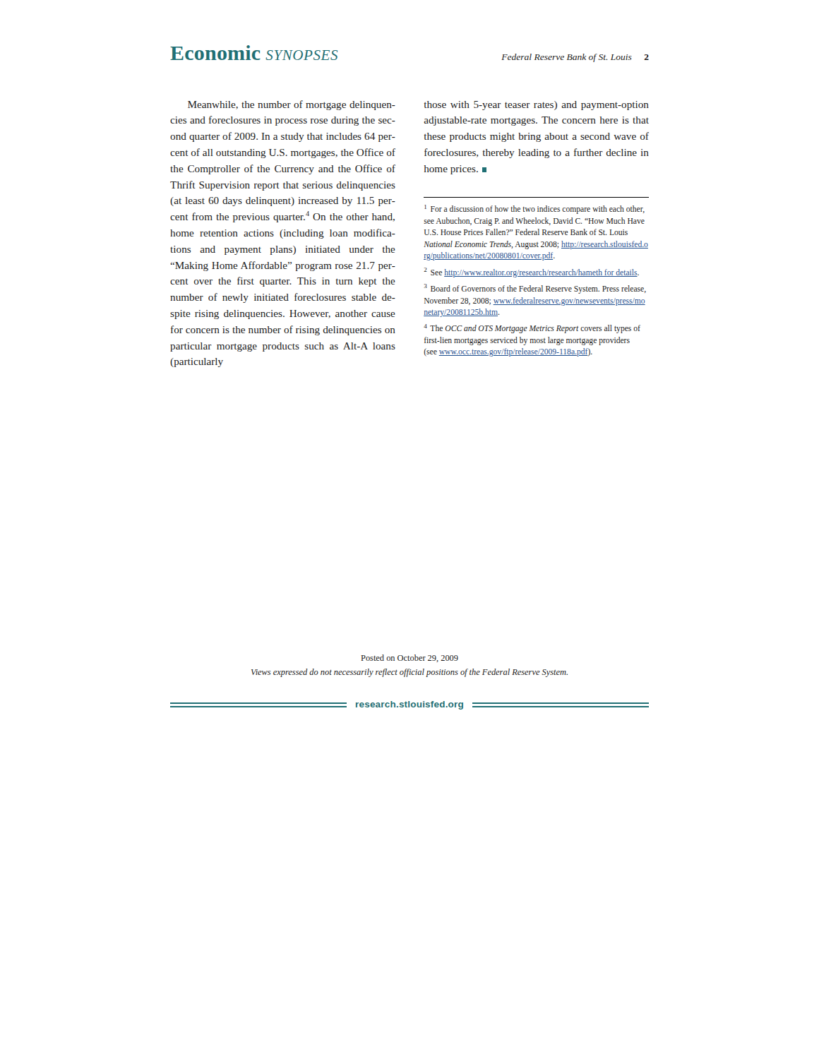Economic SYNOPSES
Federal Reserve Bank of St. Louis 2
Meanwhile, the number of mortgage delinquencies and foreclosures in process rose during the second quarter of 2009. In a study that includes 64 percent of all outstanding U.S. mortgages, the Office of the Comptroller of the Currency and the Office of Thrift Supervision report that serious delinquencies (at least 60 days delinquent) increased by 11.5 percent from the previous quarter.4 On the other hand, home retention actions (including loan modifications and payment plans) initiated under the “Making Home Affordable” program rose 21.7 percent over the first quarter. This in turn kept the number of newly initiated foreclosures stable despite rising delinquencies. However, another cause for concern is the number of rising delinquencies on particular mortgage products such as Alt-A loans (particularly
those with 5-year teaser rates) and payment-option adjustable-rate mortgages. The concern here is that these products might bring about a second wave of foreclosures, thereby leading to a further decline in home prices.
1 For a discussion of how the two indices compare with each other, see Aubuchon, Craig P. and Wheelock, David C. “How Much Have U.S. House Prices Fallen?” Federal Reserve Bank of St. Louis National Economic Trends, August 2008; http://research.stlouisfed.org/publications/net/20080801/cover.pdf.
2 See http://www.realtor.org/research/research/hameth for details.
3 Board of Governors of the Federal Reserve System. Press release, November 28, 2008; www.federalreserve.gov/newsevents/press/monetary/20081125b.htm.
4 The OCC and OTS Mortgage Metrics Report covers all types of first-lien mortgages serviced by most large mortgage providers
(see www.occ.treas.gov/ftp/release/2009-118a.pdf).
Posted on October 29, 2009
Views expressed do not necessarily reflect official positions of the Federal Reserve System.
research.stlouisfed.org